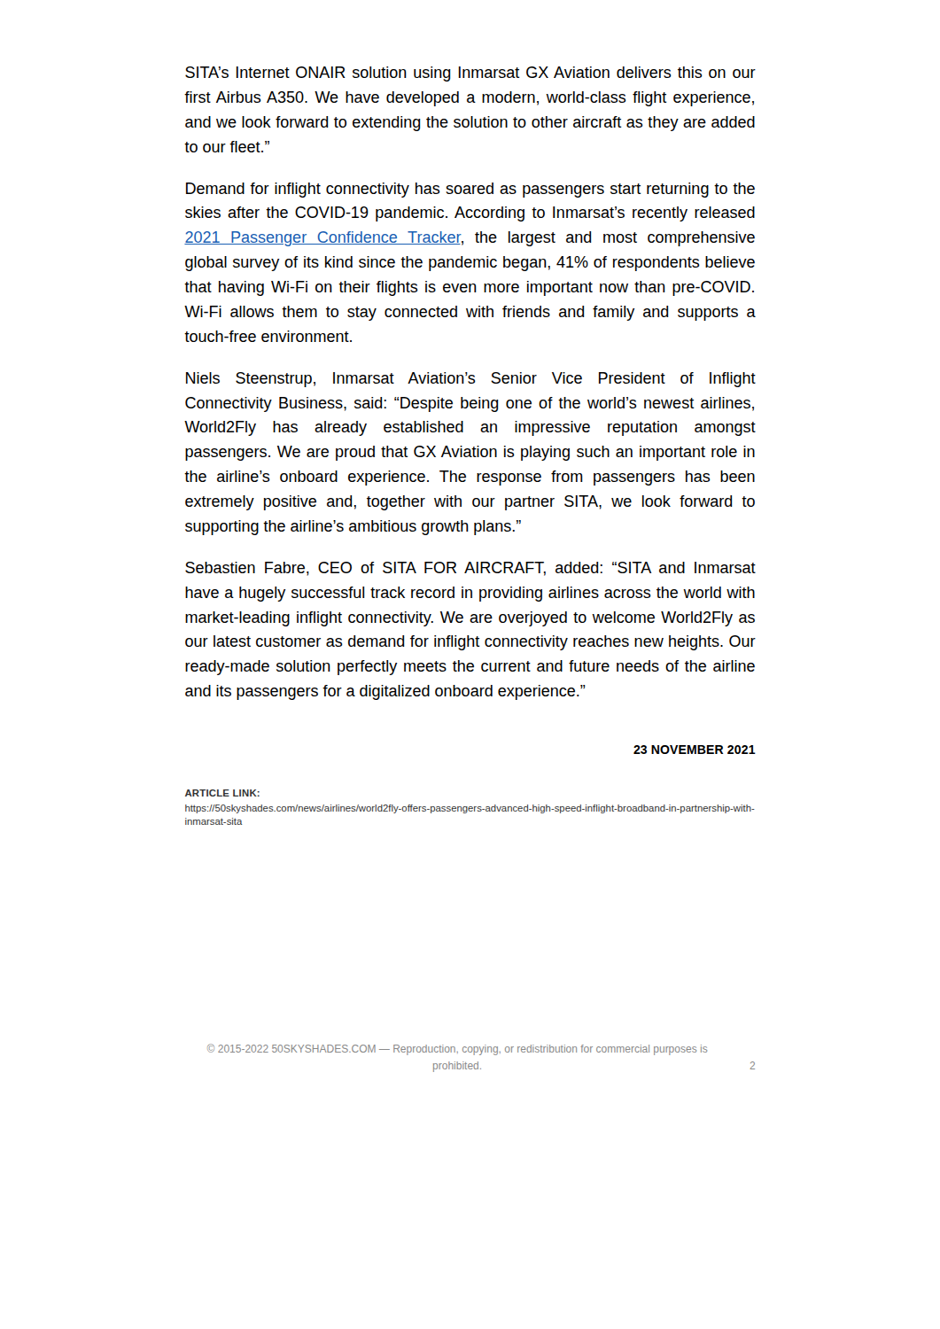SITA’s Internet ONAIR solution using Inmarsat GX Aviation delivers this on our first Airbus A350. We have developed a modern, world-class flight experience, and we look forward to extending the solution to other aircraft as they are added to our fleet.”
Demand for inflight connectivity has soared as passengers start returning to the skies after the COVID-19 pandemic. According to Inmarsat’s recently released 2021 Passenger Confidence Tracker, the largest and most comprehensive global survey of its kind since the pandemic began, 41% of respondents believe that having Wi-Fi on their flights is even more important now than pre-COVID. Wi-Fi allows them to stay connected with friends and family and supports a touch-free environment.
Niels Steenstrup, Inmarsat Aviation’s Senior Vice President of Inflight Connectivity Business, said: “Despite being one of the world’s newest airlines, World2Fly has already established an impressive reputation amongst passengers. We are proud that GX Aviation is playing such an important role in the airline’s onboard experience. The response from passengers has been extremely positive and, together with our partner SITA, we look forward to supporting the airline’s ambitious growth plans.”
Sebastien Fabre, CEO of SITA FOR AIRCRAFT, added: “SITA and Inmarsat have a hugely successful track record in providing airlines across the world with market-leading inflight connectivity. We are overjoyed to welcome World2Fly as our latest customer as demand for inflight connectivity reaches new heights. Our ready-made solution perfectly meets the current and future needs of the airline and its passengers for a digitalized onboard experience.”
23 NOVEMBER 2021
ARTICLE LINK: https://50skyshades.com/news/airlines/world2fly-offers-passengers-advanced-high-speed-inflight-broadband-in-partnership-with-inmarsat-sita
© 2015-2022 50SKYSHADES.COM — Reproduction, copying, or redistribution for commercial purposes is prohibited.
2